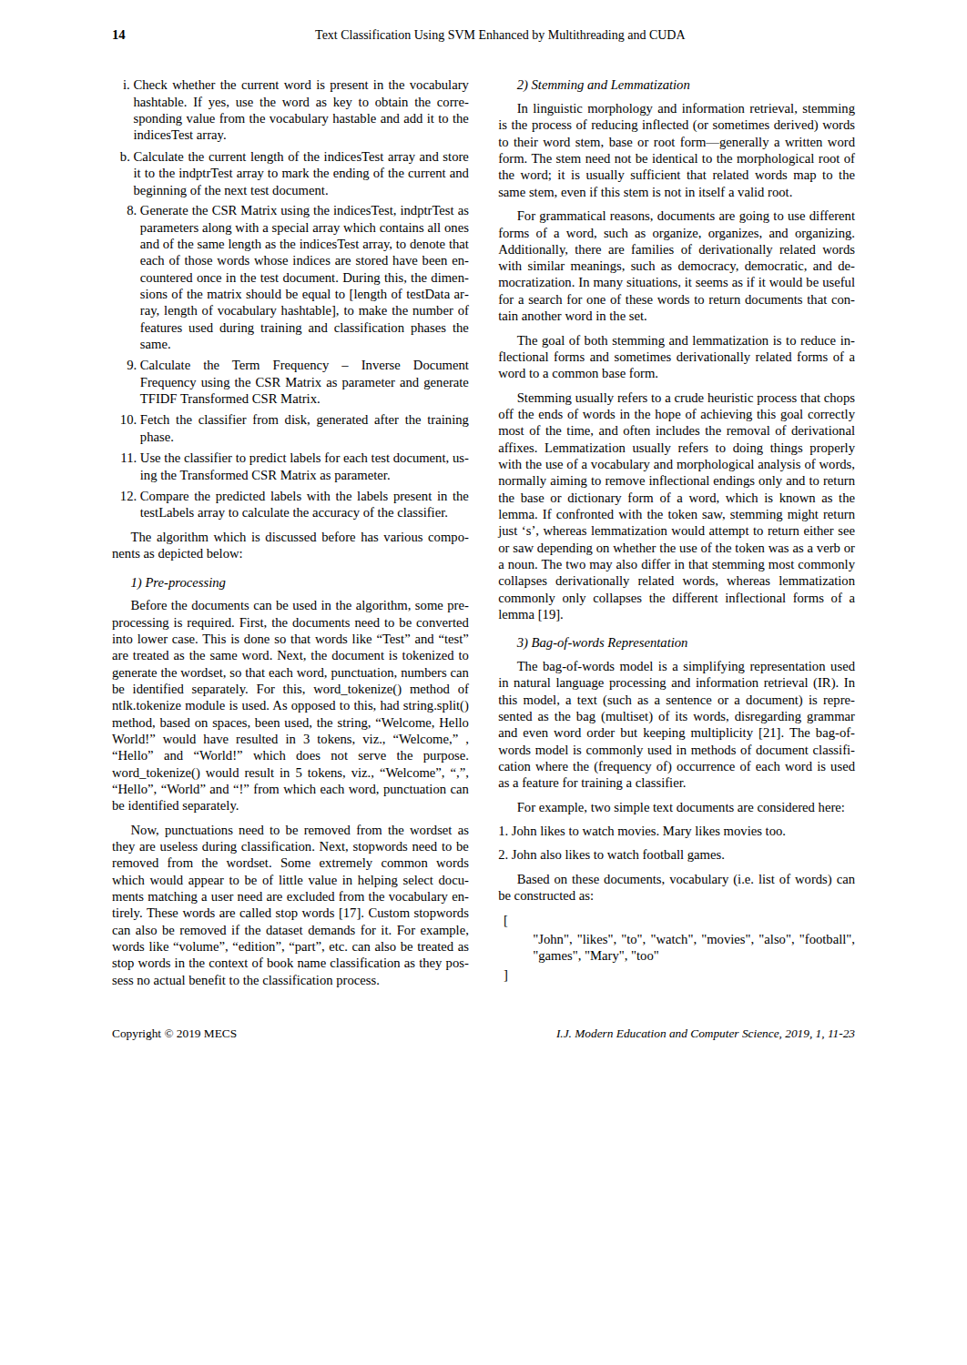14 Text Classification Using SVM Enhanced by Multithreading and CUDA
Check whether the current word is present in the vocabulary hashtable. If yes, use the word as key to obtain the corresponding value from the vocabulary hastable and add it to the indicesTest array.
Calculate the current length of the indicesTest array and store it to the indptrTest array to mark the ending of the current and beginning of the next test document.
Generate the CSR Matrix using the indicesTest, indptrTest as parameters along with a special array which contains all ones and of the same length as the indicesTest array, to denote that each of those words whose indices are stored have been encountered once in the test document. During this, the dimensions of the matrix should be equal to [length of testData array, length of vocabulary hashtable], to make the number of features used during training and classification phases the same.
Calculate the Term Frequency – Inverse Document Frequency using the CSR Matrix as parameter and generate TFIDF Transformed CSR Matrix.
Fetch the classifier from disk, generated after the training phase.
Use the classifier to predict labels for each test document, using the Transformed CSR Matrix as parameter.
Compare the predicted labels with the labels present in the testLabels array to calculate the accuracy of the classifier.
The algorithm which is discussed before has various components as depicted below:
1) Pre-processing
Before the documents can be used in the algorithm, some preprocessing is required. First, the documents need to be converted into lower case. This is done so that words like “Test” and “test” are treated as the same word. Next, the document is tokenized to generate the wordset, so that each word, punctuation, numbers can be identified separately. For this, word_tokenize() method of ntlk.tokenize module is used. As opposed to this, had string.split() method, based on spaces, been used, the string, “Welcome, Hello World!” would have resulted in 3 tokens, viz., “Welcome,” , “Hello” and “World!” which does not serve the purpose. word_tokenize() would result in 5 tokens, viz., “Welcome”, “,”, “Hello”, “World” and “!” from which each word, punctuation can be identified separately.
Now, punctuations need to be removed from the wordset as they are useless during classification. Next, stopwords need to be removed from the wordset. Some extremely common words which would appear to be of little value in helping select documents matching a user need are excluded from the vocabulary entirely. These words are called stop words [17]. Custom stopwords can also be removed if the dataset demands for it. For example, words like “volume”, “edition”, “part”, etc. can also be treated as stop words in the context of book name classification as they possess no actual benefit to the classification process.
2) Stemming and Lemmatization
In linguistic morphology and information retrieval, stemming is the process of reducing inflected (or sometimes derived) words to their word stem, base or root form—generally a written word form. The stem need not be identical to the morphological root of the word; it is usually sufficient that related words map to the same stem, even if this stem is not in itself a valid root.
For grammatical reasons, documents are going to use different forms of a word, such as organize, organizes, and organizing. Additionally, there are families of derivationally related words with similar meanings, such as democracy, democratic, and democratization. In many situations, it seems as if it would be useful for a search for one of these words to return documents that contain another word in the set.
The goal of both stemming and lemmatization is to reduce inflectional forms and sometimes derivationally related forms of a word to a common base form.
Stemming usually refers to a crude heuristic process that chops off the ends of words in the hope of achieving this goal correctly most of the time, and often includes the removal of derivational affixes. Lemmatization usually refers to doing things properly with the use of a vocabulary and morphological analysis of words, normally aiming to remove inflectional endings only and to return the base or dictionary form of a word, which is known as the lemma. If confronted with the token saw, stemming might return just ‘s’, whereas lemmatization would attempt to return either see or saw depending on whether the use of the token was as a verb or a noun. The two may also differ in that stemming most commonly collapses derivationally related words, whereas lemmatization commonly only collapses the different inflectional forms of a lemma [19].
3) Bag-of-words Representation
The bag-of-words model is a simplifying representation used in natural language processing and information retrieval (IR). In this model, a text (such as a sentence or a document) is represented as the bag (multiset) of its words, disregarding grammar and even word order but keeping multiplicity [21]. The bag-of-words model is commonly used in methods of document classification where the (frequency of) occurrence of each word is used as a feature for training a classifier.
For example, two simple text documents are considered here:
1. John likes to watch movies. Mary likes movies too.
2. John also likes to watch football games.
Based on these documents, vocabulary (i.e. list of words) can be constructed as:
[ "John", "likes", "to", "watch", "movies", "also", "football", "games", "Mary", "too" ]
Copyright © 2019 MECS I.J. Modern Education and Computer Science, 2019, 1, 11-23